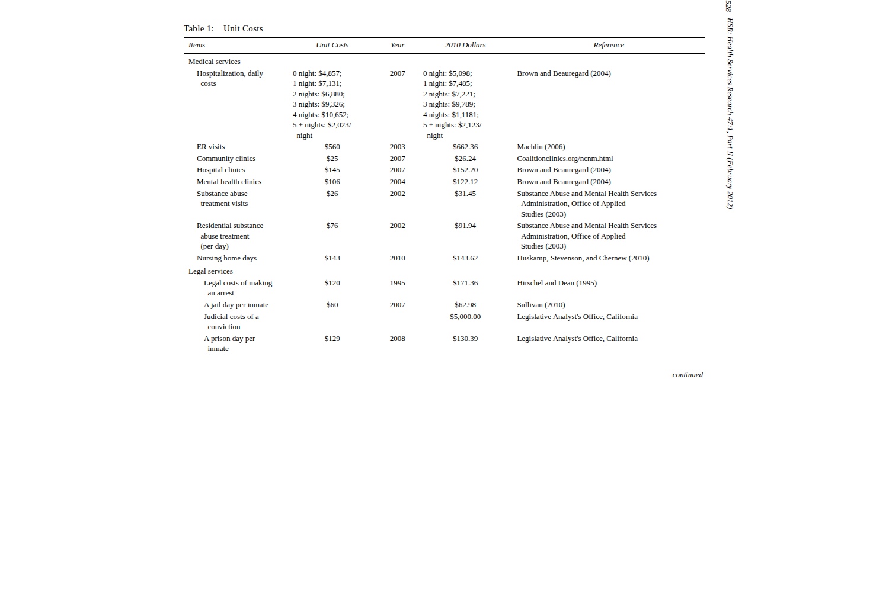528
HSR: Health Services Research 47:1, Part II (February 2012)
Table 1: Unit Costs
| Items | Unit Costs | Year | 2010 Dollars | Reference |
| --- | --- | --- | --- | --- |
| Medical services | | | | |
| Hospitalization, daily costs | 0 night: $4,857; 1 night: $7,131; 2 nights: $6,880; 3 nights: $9,326; 4 nights: $10,652; 5 + nights: $2,023/ night | 2007 | 0 night: $5,098; 1 night: $7,485; 2 nights: $7,221; 3 nights: $9,789; 4 nights: $1,1181; 5 + nights: $2,123/ night | Brown and Beauregard (2004) |
| ER visits | $560 | 2003 | $662.36 | Machlin (2006) |
| Community clinics | $25 | 2007 | $26.24 | Coalitionclinics.org/ncnm.html |
| Hospital clinics | $145 | 2007 | $152.20 | Brown and Beauregard (2004) |
| Mental health clinics | $106 | 2004 | $122.12 | Brown and Beauregard (2004) |
| Substance abuse treatment visits | $26 | 2002 | $31.45 | Substance Abuse and Mental Health Services Administration, Office of Applied Studies (2003) |
| Residential substance abuse treatment (per day) | $76 | 2002 | $91.94 | Substance Abuse and Mental Health Services Administration, Office of Applied Studies (2003) |
| Nursing home days | $143 | 2010 | $143.62 | Huskamp, Stevenson, and Chernew (2010) |
| Legal services | | | | |
| Legal costs of making an arrest | $120 | 1995 | $171.36 | Hirschel and Dean (1995) |
| A jail day per inmate | $60 | 2007 | $62.98 | Sullivan (2010) |
| Judicial costs of a conviction | | | $5,000.00 | Legislative Analyst's Office, California |
| A prison day per inmate | $129 | 2008 | $130.39 | Legislative Analyst's Office, California |
continued